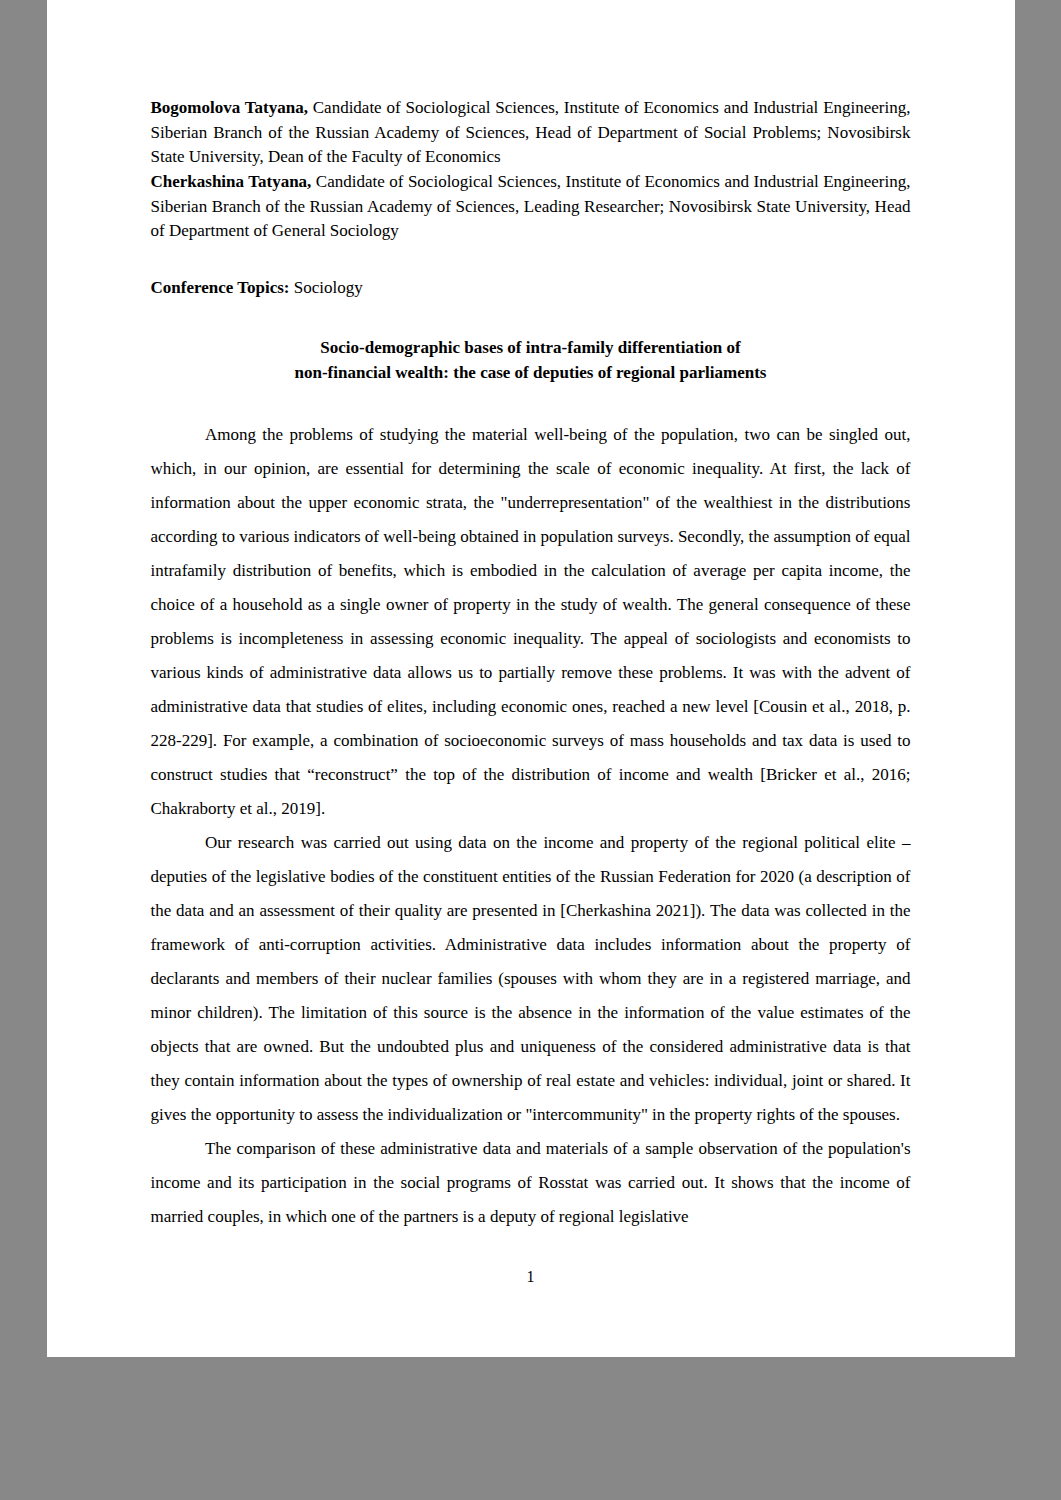Bogomolova Tatyana, Candidate of Sociological Sciences, Institute of Economics and Industrial Engineering, Siberian Branch of the Russian Academy of Sciences, Head of Department of Social Problems; Novosibirsk State University, Dean of the Faculty of Economics
Cherkashina Tatyana, Candidate of Sociological Sciences, Institute of Economics and Industrial Engineering, Siberian Branch of the Russian Academy of Sciences, Leading Researcher; Novosibirsk State University, Head of Department of General Sociology
Conference Topics: Sociology
Socio-demographic bases of intra-family differentiation of
non-financial wealth: the case of deputies of regional parliaments
Among the problems of studying the material well-being of the population, two can be singled out, which, in our opinion, are essential for determining the scale of economic inequality. At first, the lack of information about the upper economic strata, the "underrepresentation" of the wealthiest in the distributions according to various indicators of well-being obtained in population surveys. Secondly, the assumption of equal intrafamily distribution of benefits, which is embodied in the calculation of average per capita income, the choice of a household as a single owner of property in the study of wealth. The general consequence of these problems is incompleteness in assessing economic inequality. The appeal of sociologists and economists to various kinds of administrative data allows us to partially remove these problems. It was with the advent of administrative data that studies of elites, including economic ones, reached a new level [Cousin et al., 2018, p. 228-229]. For example, a combination of socioeconomic surveys of mass households and tax data is used to construct studies that “reconstruct” the top of the distribution of income and wealth [Bricker et al., 2016; Chakraborty et al., 2019].
Our research was carried out using data on the income and property of the regional political elite – deputies of the legislative bodies of the constituent entities of the Russian Federation for 2020 (a description of the data and an assessment of their quality are presented in [Cherkashina 2021]). The data was collected in the framework of anti-corruption activities. Administrative data includes information about the property of declarants and members of their nuclear families (spouses with whom they are in a registered marriage, and minor children). The limitation of this source is the absence in the information of the value estimates of the objects that are owned. But the undoubted plus and uniqueness of the considered administrative data is that they contain information about the types of ownership of real estate and vehicles: individual, joint or shared. It gives the opportunity to assess the individualization or "intercommunity" in the property rights of the spouses.
The comparison of these administrative data and materials of a sample observation of the population's income and its participation in the social programs of Rosstat was carried out. It shows that the income of married couples, in which one of the partners is a deputy of regional legislative
1